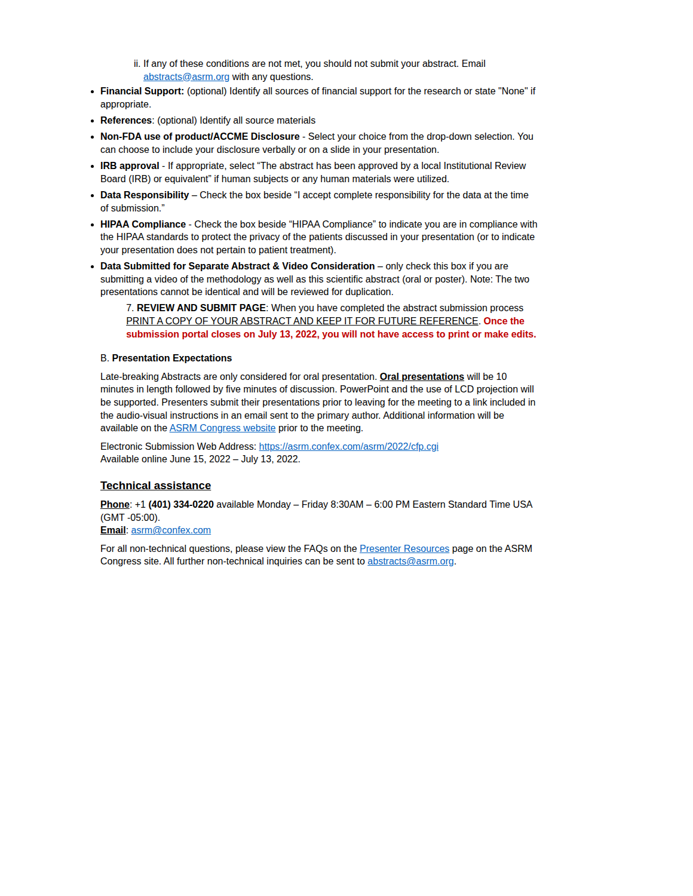If any of these conditions are not met, you should not submit your abstract. Email abstracts@asrm.org with any questions.
Financial Support: (optional) Identify all sources of financial support for the research or state "None" if appropriate.
References: (optional) Identify all source materials
Non-FDA use of product/ACCME Disclosure - Select your choice from the drop-down selection. You can choose to include your disclosure verbally or on a slide in your presentation.
IRB approval - If appropriate, select “The abstract has been approved by a local Institutional Review Board (IRB) or equivalent” if human subjects or any human materials were utilized.
Data Responsibility – Check the box beside “I accept complete responsibility for the data at the time of submission.”
HIPAA Compliance - Check the box beside “HIPAA Compliance” to indicate you are in compliance with the HIPAA standards to protect the privacy of the patients discussed in your presentation (or to indicate your presentation does not pertain to patient treatment).
Data Submitted for Separate Abstract & Video Consideration – only check this box if you are submitting a video of the methodology as well as this scientific abstract (oral or poster). Note: The two presentations cannot be identical and will be reviewed for duplication.
7. REVIEW AND SUBMIT PAGE: When you have completed the abstract submission process PRINT A COPY OF YOUR ABSTRACT AND KEEP IT FOR FUTURE REFERENCE. Once the submission portal closes on July 13, 2022, you will not have access to print or make edits.
B. Presentation Expectations
Late-breaking Abstracts are only considered for oral presentation. Oral presentations will be 10 minutes in length followed by five minutes of discussion. PowerPoint and the use of LCD projection will be supported. Presenters submit their presentations prior to leaving for the meeting to a link included in the audio-visual instructions in an email sent to the primary author. Additional information will be available on the ASRM Congress website prior to the meeting.
Electronic Submission Web Address: https://asrm.confex.com/asrm/2022/cfp.cgi
Available online June 15, 2022 – July 13, 2022.
Technical assistance
Phone: +1 (401) 334-0220 available Monday – Friday 8:30AM – 6:00 PM Eastern Standard Time USA (GMT -05:00).
Email: asrm@confex.com
For all non-technical questions, please view the FAQs on the Presenter Resources page on the ASRM Congress site. All further non-technical inquiries can be sent to abstracts@asrm.org.